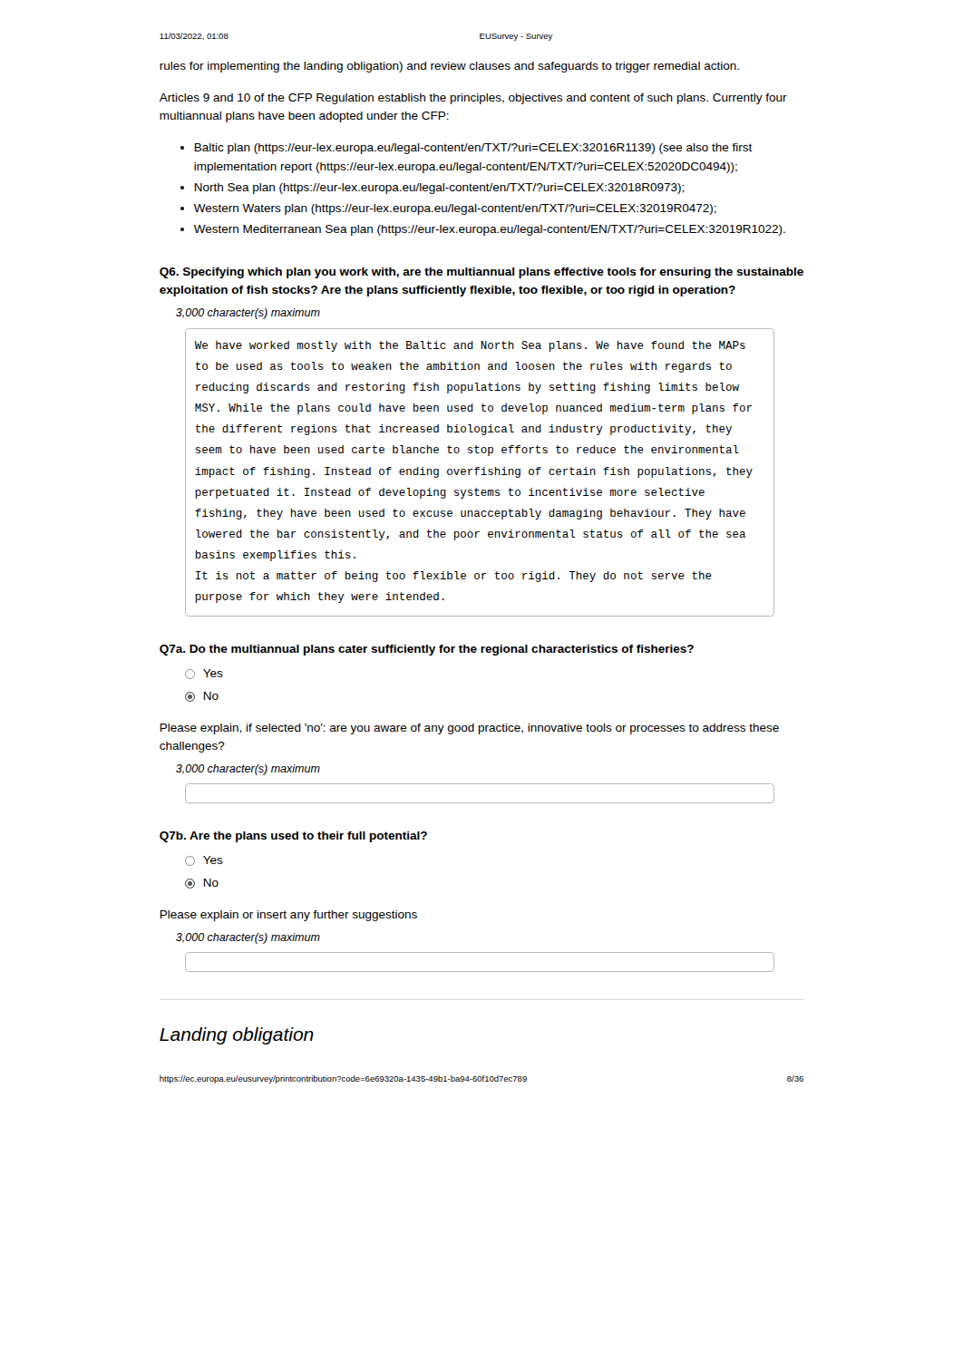11/03/2022, 01:08
EUSurvey - Survey
rules for implementing the landing obligation) and review clauses and safeguards to trigger remedial action.
Articles 9 and 10 of the CFP Regulation establish the principles, objectives and content of such plans. Currently four multiannual plans have been adopted under the CFP:
Baltic plan (https://eur-lex.europa.eu/legal-content/en/TXT/?uri=CELEX:32016R1139) (see also the first implementation report (https://eur-lex.europa.eu/legal-content/EN/TXT/?uri=CELEX:52020DC0494));
North Sea plan (https://eur-lex.europa.eu/legal-content/en/TXT/?uri=CELEX:32018R0973);
Western Waters plan (https://eur-lex.europa.eu/legal-content/en/TXT/?uri=CELEX:32019R0472);
Western Mediterranean Sea plan (https://eur-lex.europa.eu/legal-content/EN/TXT/?uri=CELEX:32019R1022).
Q6. Specifying which plan you work with, are the multiannual plans effective tools for ensuring the sustainable exploitation of fish stocks? Are the plans sufficiently flexible, too flexible, or too rigid in operation?
3,000 character(s) maximum
We have worked mostly with the Baltic and North Sea plans. We have found the MAPs to be used as tools to weaken the ambition and loosen the rules with regards to reducing discards and restoring fish populations by setting fishing limits below MSY. While the plans could have been used to develop nuanced medium-term plans for the different regions that increased biological and industry productivity, they seem to have been used carte blanche to stop efforts to reduce the environmental impact of fishing. Instead of ending overfishing of certain fish populations, they perpetuated it. Instead of developing systems to incentivise more selective fishing, they have been used to excuse unacceptably damaging behaviour. They have lowered the bar consistently, and the poor environmental status of all of the sea basins exemplifies this. It is not a matter of being too flexible or too rigid. They do not serve the purpose for which they were intended.
Q7a. Do the multiannual plans cater sufficiently for the regional characteristics of fisheries?
Yes
No
Please explain, if selected 'no': are you aware of any good practice, innovative tools or processes to address these challenges?
3,000 character(s) maximum
Q7b. Are the plans used to their full potential?
Yes
No
Please explain or insert any further suggestions
3,000 character(s) maximum
Landing obligation
https://ec.europa.eu/eusurvey/printcontribution?code=6e69320a-1435-49b1-ba94-60f10d7ec789
8/36